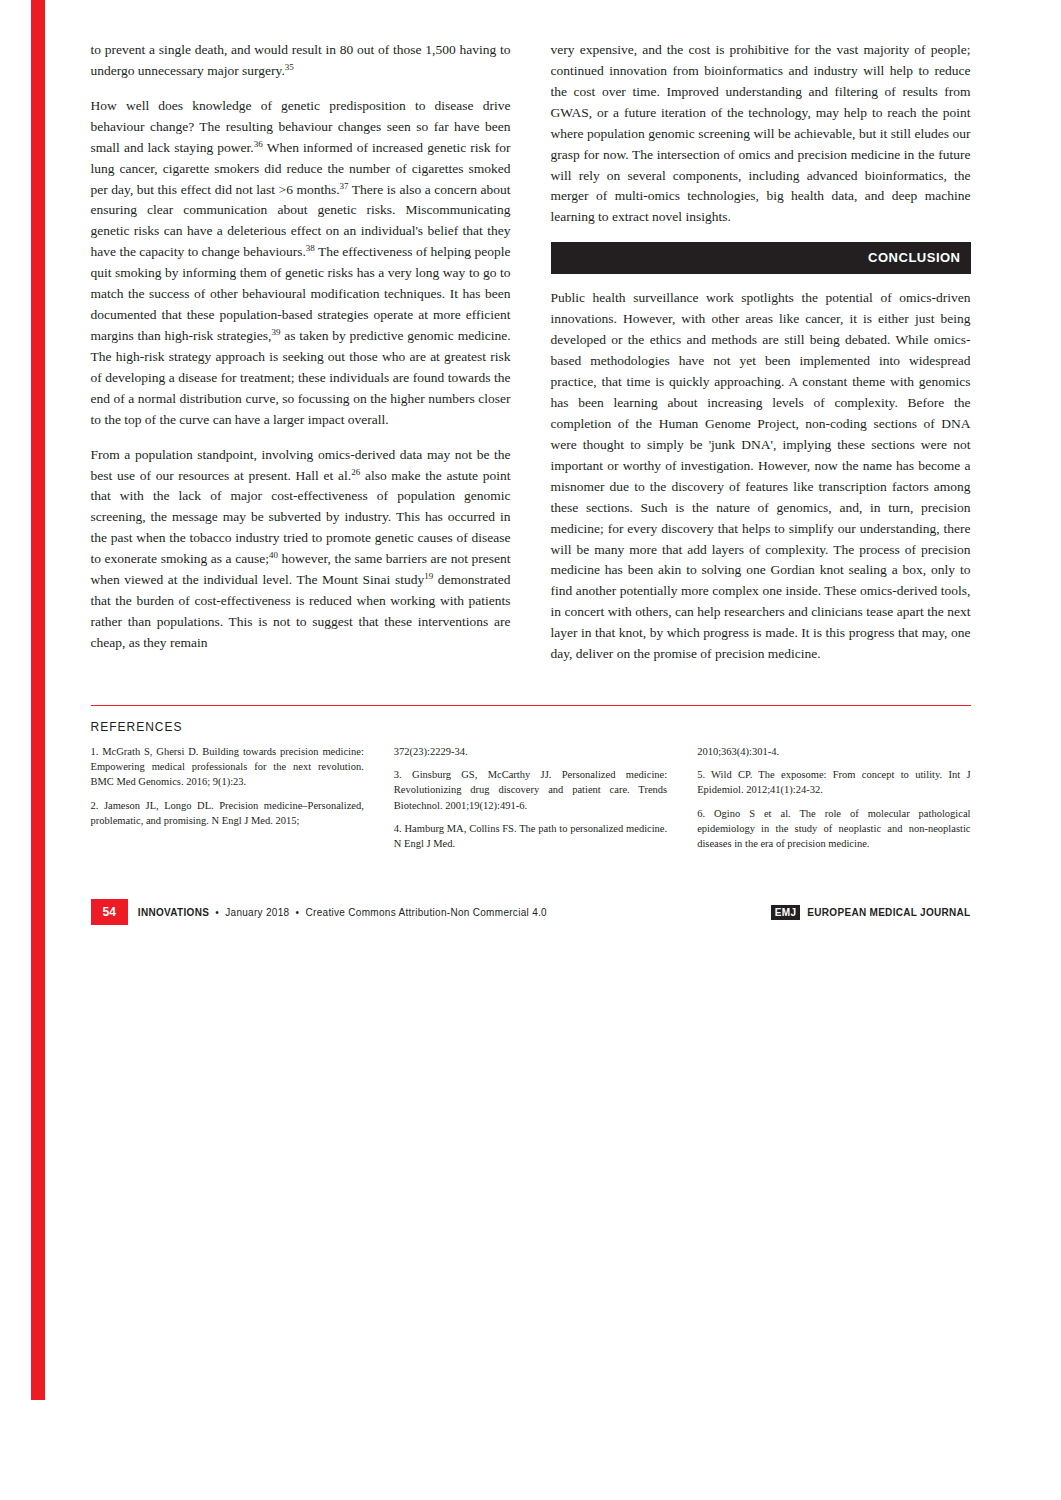to prevent a single death, and would result in 80 out of those 1,500 having to undergo unnecessary major surgery.35
How well does knowledge of genetic predisposition to disease drive behaviour change? The resulting behaviour changes seen so far have been small and lack staying power.36 When informed of increased genetic risk for lung cancer, cigarette smokers did reduce the number of cigarettes smoked per day, but this effect did not last >6 months.37 There is also a concern about ensuring clear communication about genetic risks. Miscommunicating genetic risks can have a deleterious effect on an individual's belief that they have the capacity to change behaviours.38 The effectiveness of helping people quit smoking by informing them of genetic risks has a very long way to go to match the success of other behavioural modification techniques. It has been documented that these population-based strategies operate at more efficient margins than high-risk strategies,39 as taken by predictive genomic medicine. The high-risk strategy approach is seeking out those who are at greatest risk of developing a disease for treatment; these individuals are found towards the end of a normal distribution curve, so focussing on the higher numbers closer to the top of the curve can have a larger impact overall.
From a population standpoint, involving omics-derived data may not be the best use of our resources at present. Hall et al.26 also make the astute point that with the lack of major cost-effectiveness of population genomic screening, the message may be subverted by industry. This has occurred in the past when the tobacco industry tried to promote genetic causes of disease to exonerate smoking as a cause;40 however, the same barriers are not present when viewed at the individual level. The Mount Sinai study19 demonstrated that the burden of cost-effectiveness is reduced when working with patients rather than populations. This is not to suggest that these interventions are cheap, as they remain
very expensive, and the cost is prohibitive for the vast majority of people; continued innovation from bioinformatics and industry will help to reduce the cost over time. Improved understanding and filtering of results from GWAS, or a future iteration of the technology, may help to reach the point where population genomic screening will be achievable, but it still eludes our grasp for now. The intersection of omics and precision medicine in the future will rely on several components, including advanced bioinformatics, the merger of multi-omics technologies, big health data, and deep machine learning to extract novel insights.
CONCLUSION
Public health surveillance work spotlights the potential of omics-driven innovations. However, with other areas like cancer, it is either just being developed or the ethics and methods are still being debated. While omics-based methodologies have not yet been implemented into widespread practice, that time is quickly approaching. A constant theme with genomics has been learning about increasing levels of complexity. Before the completion of the Human Genome Project, non-coding sections of DNA were thought to simply be 'junk DNA', implying these sections were not important or worthy of investigation. However, now the name has become a misnomer due to the discovery of features like transcription factors among these sections. Such is the nature of genomics, and, in turn, precision medicine; for every discovery that helps to simplify our understanding, there will be many more that add layers of complexity. The process of precision medicine has been akin to solving one Gordian knot sealing a box, only to find another potentially more complex one inside. These omics-derived tools, in concert with others, can help researchers and clinicians tease apart the next layer in that knot, by which progress is made. It is this progress that may, one day, deliver on the promise of precision medicine.
REFERENCES
1. McGrath S, Ghersi D. Building towards precision medicine: Empowering medical professionals for the next revolution. BMC Med Genomics. 2016; 9(1):23.
2. Jameson JL, Longo DL. Precision medicine–Personalized, problematic, and promising. N Engl J Med. 2015;
372(23):2229-34.
3. Ginsburg GS, McCarthy JJ. Personalized medicine: Revolutionizing drug discovery and patient care. Trends Biotechnol. 2001;19(12):491-6.
4. Hamburg MA, Collins FS. The path to personalized medicine. N Engl J Med.
2010;363(4):301-4.
5. Wild CP. The exposome: From concept to utility. Int J Epidemiol. 2012;41(1):24-32.
6. Ogino S et al. The role of molecular pathological epidemiology in the study of neoplastic and non-neoplastic diseases in the era of precision medicine.
54
INNOVATIONS • January 2018 • Creative Commons Attribution-Non Commercial 4.0
EMJ EUROPEAN MEDICAL JOURNAL